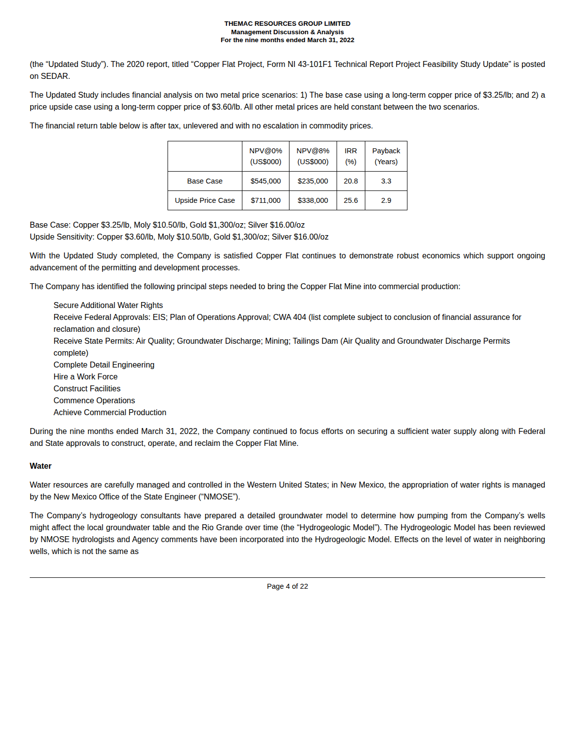THEMAC RESOURCES GROUP LIMITED
Management Discussion & Analysis
For the nine months ended March 31, 2022
(the “Updated Study”). The 2020 report, titled “Copper Flat Project, Form NI 43-101F1 Technical Report Project Feasibility Study Update” is posted on SEDAR.
The Updated Study includes financial analysis on two metal price scenarios: 1) The base case using a long-term copper price of $3.25/lb; and 2) a price upside case using a long-term copper price of $3.60/lb. All other metal prices are held constant between the two scenarios.
The financial return table below is after tax, unlevered and with no escalation in commodity prices.
| | NPV@0% (US$000) | NPV@8% (US$000) | IRR (%) | Payback (Years) |
| --- | --- | --- | --- | --- |
| Base Case | $545,000 | $235,000 | 20.8 | 3.3 |
| Upside Price Case | $711,000 | $338,000 | 25.6 | 2.9 |
Base Case: Copper $3.25/lb, Moly $10.50/lb, Gold $1,300/oz; Silver $16.00/oz
Upside Sensitivity: Copper $3.60/lb, Moly $10.50/lb, Gold $1,300/oz; Silver $16.00/oz
With the Updated Study completed, the Company is satisfied Copper Flat continues to demonstrate robust economics which support ongoing advancement of the permitting and development processes.
The Company has identified the following principal steps needed to bring the Copper Flat Mine into commercial production:
Secure Additional Water Rights
Receive Federal Approvals: EIS; Plan of Operations Approval; CWA 404 (list complete subject to conclusion of financial assurance for reclamation and closure)
Receive State Permits: Air Quality; Groundwater Discharge; Mining; Tailings Dam (Air Quality and Groundwater Discharge Permits complete)
Complete Detail Engineering
Hire a Work Force
Construct Facilities
Commence Operations
Achieve Commercial Production
During the nine months ended March 31, 2022, the Company continued to focus efforts on securing a sufficient water supply along with Federal and State approvals to construct, operate, and reclaim the Copper Flat Mine.
Water
Water resources are carefully managed and controlled in the Western United States; in New Mexico, the appropriation of water rights is managed by the New Mexico Office of the State Engineer (“NMOSE”).
The Company’s hydrogeology consultants have prepared a detailed groundwater model to determine how pumping from the Company’s wells might affect the local groundwater table and the Rio Grande over time (the “Hydrogeologic Model”). The Hydrogeologic Model has been reviewed by NMOSE hydrologists and Agency comments have been incorporated into the Hydrogeologic Model. Effects on the level of water in neighboring wells, which is not the same as
Page 4 of 22